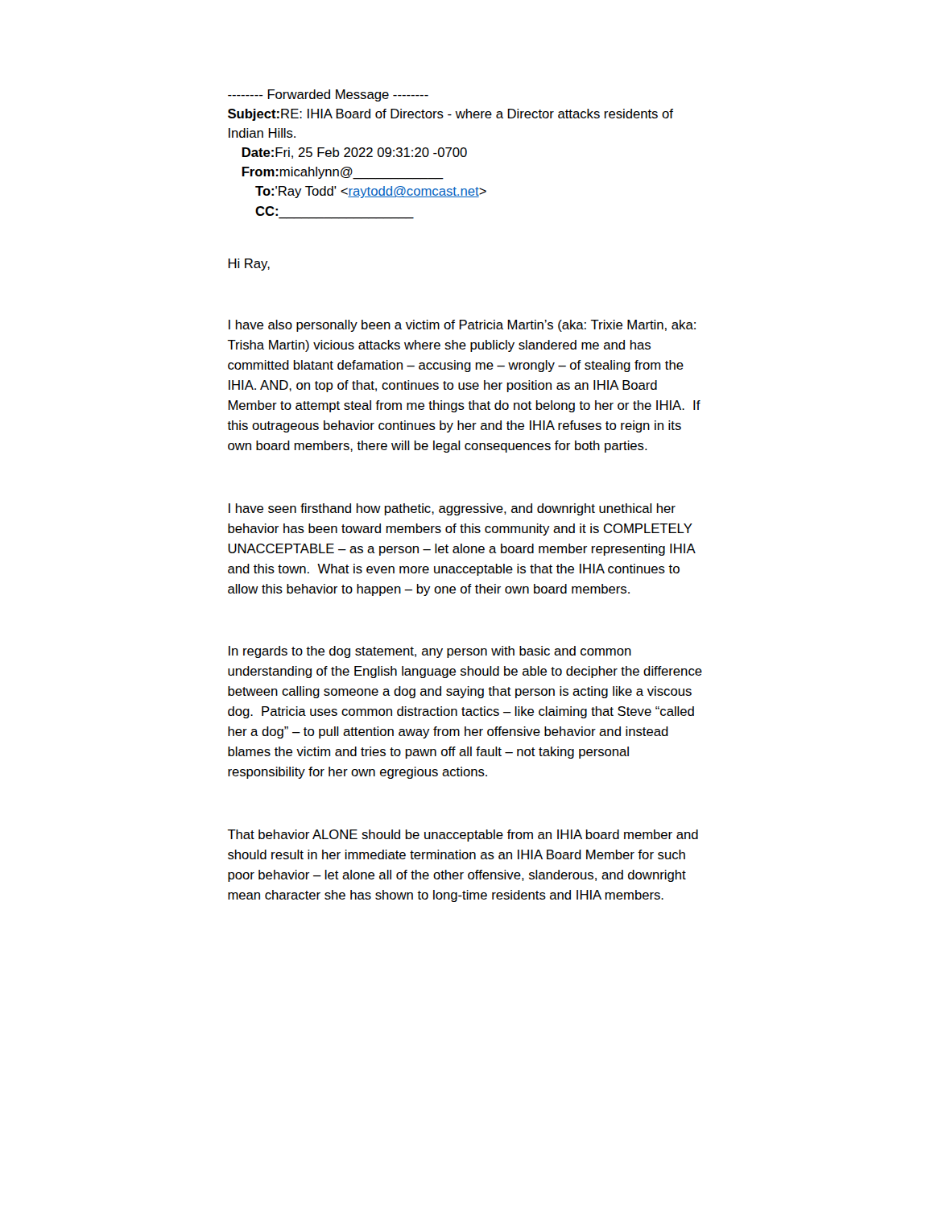-------- Forwarded Message --------
Subject: RE: IHIA Board of Directors - where a Director attacks residents of Indian Hills.
Date: Fri, 25 Feb 2022 09:31:20 -0700
From: micahlynn@____________
To:'Ray Todd' <raytodd@comcast.net>
CC:__________________
Hi Ray,
I have also personally been a victim of Patricia Martin’s (aka: Trixie Martin, aka: Trisha Martin) vicious attacks where she publicly slandered me and has committed blatant defamation – accusing me – wrongly – of stealing from the IHIA. AND, on top of that, continues to use her position as an IHIA Board Member to attempt steal from me things that do not belong to her or the IHIA. If this outrageous behavior continues by her and the IHIA refuses to reign in its own board members, there will be legal consequences for both parties.
I have seen firsthand how pathetic, aggressive, and downright unethical her behavior has been toward members of this community and it is COMPLETELY UNACCEPTABLE – as a person – let alone a board member representing IHIA and this town. What is even more unacceptable is that the IHIA continues to allow this behavior to happen – by one of their own board members.
In regards to the dog statement, any person with basic and common understanding of the English language should be able to decipher the difference between calling someone a dog and saying that person is acting like a viscous dog. Patricia uses common distraction tactics – like claiming that Steve “called her a dog” – to pull attention away from her offensive behavior and instead blames the victim and tries to pawn off all fault – not taking personal responsibility for her own egregious actions.
That behavior ALONE should be unacceptable from an IHIA board member and should result in her immediate termination as an IHIA Board Member for such poor behavior – let alone all of the other offensive, slanderous, and downright mean character she has shown to long-time residents and IHIA members.